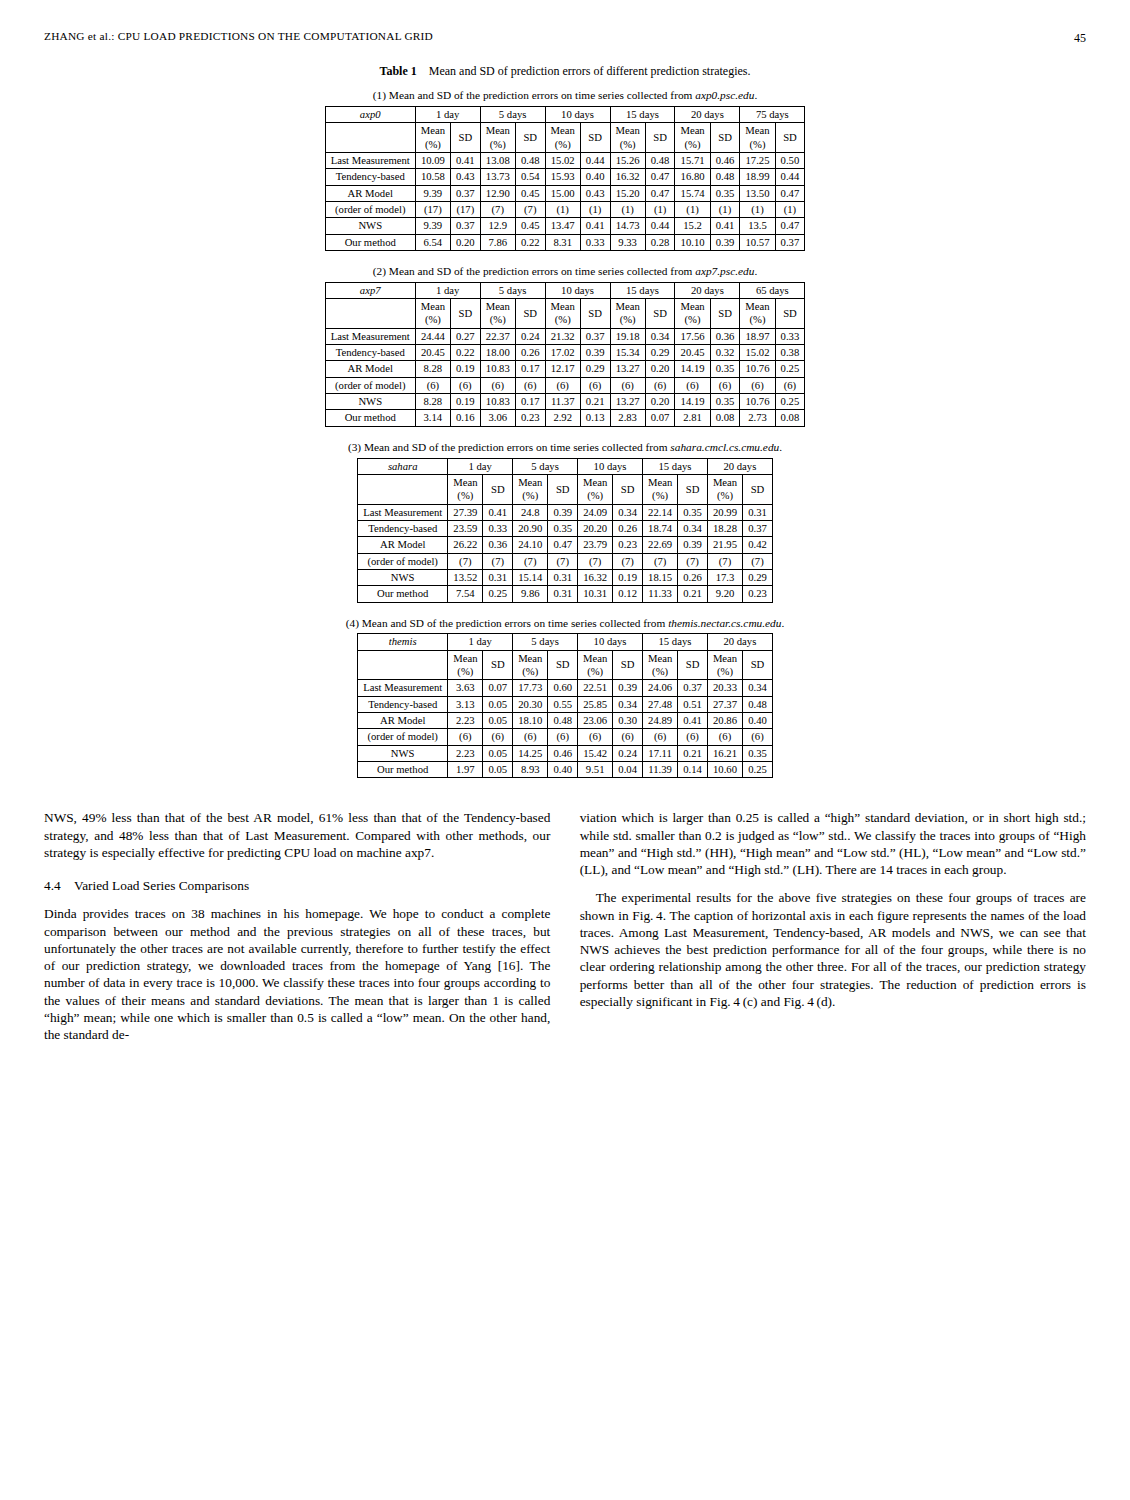ZHANG et al.: CPU LOAD PREDICTIONS ON THE COMPUTATIONAL GRID
45
Table 1 Mean and SD of prediction errors of different prediction strategies.
(1) Mean and SD of the prediction errors on time series collected from axp0.psc.edu.
| axp0 | 1 day | 5 days | 10 days | 15 days | 20 days | 75 days |
| --- | --- | --- | --- | --- | --- | --- |
| | Mean (%) | SD | Mean (%) | SD | Mean (%) | SD | Mean (%) | SD | Mean (%) | SD | Mean (%) | SD |
| Last Measurement | 10.09 | 0.41 | 13.08 | 0.48 | 15.02 | 0.44 | 15.26 | 0.48 | 15.71 | 0.46 | 17.25 | 0.50 |
| Tendency-based | 10.58 | 0.43 | 13.73 | 0.54 | 15.93 | 0.40 | 16.32 | 0.47 | 16.80 | 0.48 | 18.99 | 0.44 |
| AR Model | 9.39 | 0.37 | 12.90 | 0.45 | 15.00 | 0.43 | 15.20 | 0.47 | 15.74 | 0.35 | 13.50 | 0.47 |
| (order of model) | (17) | (17) | (7) | (7) | (1) | (1) | (1) | (1) | (1) | (1) | (1) | (1) |
| NWS | 9.39 | 0.37 | 12.9 | 0.45 | 13.47 | 0.41 | 14.73 | 0.44 | 15.2 | 0.41 | 13.5 | 0.47 |
| Our method | 6.54 | 0.20 | 7.86 | 0.22 | 8.31 | 0.33 | 9.33 | 0.28 | 10.10 | 0.39 | 10.57 | 0.37 |
(2) Mean and SD of the prediction errors on time series collected from axp7.psc.edu.
| axp7 | 1 day | 5 days | 10 days | 15 days | 20 days | 65 days |
| --- | --- | --- | --- | --- | --- | --- |
| | Mean (%) | SD | Mean (%) | SD | Mean (%) | SD | Mean (%) | SD | Mean (%) | SD | Mean (%) | SD |
| Last Measurement | 24.44 | 0.27 | 22.37 | 0.24 | 21.32 | 0.37 | 19.18 | 0.34 | 17.56 | 0.36 | 18.97 | 0.33 |
| Tendency-based | 20.45 | 0.22 | 18.00 | 0.26 | 17.02 | 0.39 | 15.34 | 0.29 | 20.45 | 0.32 | 15.02 | 0.38 |
| AR Model | 8.28 | 0.19 | 10.83 | 0.17 | 12.17 | 0.29 | 13.27 | 0.20 | 14.19 | 0.35 | 10.76 | 0.25 |
| (order of model) | (6) | (6) | (6) | (6) | (6) | (6) | (6) | (6) | (6) | (6) | (6) | (6) |
| NWS | 8.28 | 0.19 | 10.83 | 0.17 | 11.37 | 0.21 | 13.27 | 0.20 | 14.19 | 0.35 | 10.76 | 0.25 |
| Our method | 3.14 | 0.16 | 3.06 | 0.23 | 2.92 | 0.13 | 2.83 | 0.07 | 2.81 | 0.08 | 2.73 | 0.08 |
(3) Mean and SD of the prediction errors on time series collected from sahara.cmcl.cs.cmu.edu.
| sahara | 1 day | 5 days | 10 days | 15 days | 20 days |
| --- | --- | --- | --- | --- | --- |
| | Mean (%) | SD | Mean (%) | SD | Mean (%) | SD | Mean (%) | SD | Mean (%) | SD |
| Last Measurement | 27.39 | 0.41 | 24.8 | 0.39 | 24.09 | 0.34 | 22.14 | 0.35 | 20.99 | 0.31 |
| Tendency-based | 23.59 | 0.33 | 20.90 | 0.35 | 20.20 | 0.26 | 18.74 | 0.34 | 18.28 | 0.37 |
| AR Model | 26.22 | 0.36 | 24.10 | 0.47 | 23.79 | 0.23 | 22.69 | 0.39 | 21.95 | 0.42 |
| (order of model) | (7) | (7) | (7) | (7) | (7) | (7) | (7) | (7) | (7) | (7) |
| NWS | 13.52 | 0.31 | 15.14 | 0.31 | 16.32 | 0.19 | 18.15 | 0.26 | 17.3 | 0.29 |
| Our method | 7.54 | 0.25 | 9.86 | 0.31 | 10.31 | 0.12 | 11.33 | 0.21 | 9.20 | 0.23 |
(4) Mean and SD of the prediction errors on time series collected from themis.nectar.cs.cmu.edu.
| themis | 1 day | 5 days | 10 days | 15 days | 20 days |
| --- | --- | --- | --- | --- | --- |
| | Mean (%) | SD | Mean (%) | SD | Mean (%) | SD | Mean (%) | SD | Mean (%) | SD |
| Last Measurement | 3.63 | 0.07 | 17.73 | 0.60 | 22.51 | 0.39 | 24.06 | 0.37 | 20.33 | 0.34 |
| Tendency-based | 3.13 | 0.05 | 20.30 | 0.55 | 25.85 | 0.34 | 27.48 | 0.51 | 27.37 | 0.48 |
| AR Model | 2.23 | 0.05 | 18.10 | 0.48 | 23.06 | 0.30 | 24.89 | 0.41 | 20.86 | 0.40 |
| (order of model) | (6) | (6) | (6) | (6) | (6) | (6) | (6) | (6) | (6) | (6) |
| NWS | 2.23 | 0.05 | 14.25 | 0.46 | 15.42 | 0.24 | 17.11 | 0.21 | 16.21 | 0.35 |
| Our method | 1.97 | 0.05 | 8.93 | 0.40 | 9.51 | 0.04 | 11.39 | 0.14 | 10.60 | 0.25 |
NWS, 49% less than that of the best AR model, 61% less than that of the Tendency-based strategy, and 48% less than that of Last Measurement. Compared with other methods, our strategy is especially effective for predicting CPU load on machine axp7.
4.4 Varied Load Series Comparisons
Dinda provides traces on 38 machines in his homepage. We hope to conduct a complete comparison between our method and the previous strategies on all of these traces, but unfortunately the other traces are not available currently, therefore to further testify the effect of our prediction strategy, we downloaded traces from the homepage of Yang [16]. The number of data in every trace is 10,000. We classify these traces into four groups according to the values of their means and standard deviations. The mean that is larger than 1 is called “high” mean; while one which is smaller than 0.5 is called a “low” mean. On the other hand, the standard de-
viation which is larger than 0.25 is called a “high” standard deviation, or in short high std.; while std. smaller than 0.2 is judged as “low” std.. We classify the traces into groups of “High mean” and “High std.” (HH), “High mean” and “Low std.” (HL), “Low mean” and “Low std.” (LL), and “Low mean” and “High std.” (LH). There are 14 traces in each group.
The experimental results for the above five strategies on these four groups of traces are shown in Fig. 4. The caption of horizontal axis in each figure represents the names of the load traces. Among Last Measurement, Tendency-based, AR models and NWS, we can see that NWS achieves the best prediction performance for all of the four groups, while there is no clear ordering relationship among the other three. For all of the traces, our prediction strategy performs better than all of the other four strategies. The reduction of prediction errors is especially significant in Fig. 4 (c) and Fig. 4 (d).